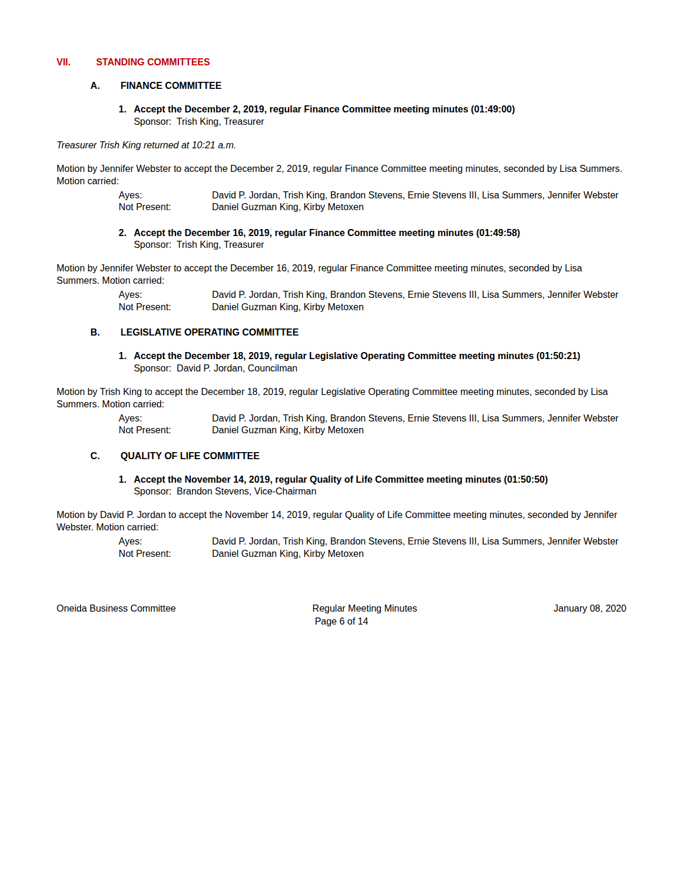VII. STANDING COMMITTEES
A. FINANCE COMMITTEE
1. Accept the December 2, 2019, regular Finance Committee meeting minutes (01:49:00)
Sponsor: Trish King, Treasurer
Treasurer Trish King returned at 10:21 a.m.
Motion by Jennifer Webster to accept the December 2, 2019, regular Finance Committee meeting minutes, seconded by Lisa Summers. Motion carried:
| Ayes: | David P. Jordan, Trish King, Brandon Stevens, Ernie Stevens III, Lisa Summers, Jennifer Webster |
| Not Present: | Daniel Guzman King, Kirby Metoxen |
2. Accept the December 16, 2019, regular Finance Committee meeting minutes (01:49:58)
Sponsor: Trish King, Treasurer
Motion by Jennifer Webster to accept the December 16, 2019, regular Finance Committee meeting minutes, seconded by Lisa Summers. Motion carried:
| Ayes: | David P. Jordan, Trish King, Brandon Stevens, Ernie Stevens III, Lisa Summers, Jennifer Webster |
| Not Present: | Daniel Guzman King, Kirby Metoxen |
B. LEGISLATIVE OPERATING COMMITTEE
1. Accept the December 18, 2019, regular Legislative Operating Committee meeting minutes (01:50:21)
Sponsor: David P. Jordan, Councilman
Motion by Trish King to accept the December 18, 2019, regular Legislative Operating Committee meeting minutes, seconded by Lisa Summers. Motion carried:
| Ayes: | David P. Jordan, Trish King, Brandon Stevens, Ernie Stevens III, Lisa Summers, Jennifer Webster |
| Not Present: | Daniel Guzman King, Kirby Metoxen |
C. QUALITY OF LIFE COMMITTEE
1. Accept the November 14, 2019, regular Quality of Life Committee meeting minutes (01:50:50)
Sponsor: Brandon Stevens, Vice-Chairman
Motion by David P. Jordan to accept the November 14, 2019, regular Quality of Life Committee meeting minutes, seconded by Jennifer Webster. Motion carried:
| Ayes: | David P. Jordan, Trish King, Brandon Stevens, Ernie Stevens III, Lisa Summers, Jennifer Webster |
| Not Present: | Daniel Guzman King, Kirby Metoxen |
Oneida Business Committee
Regular Meeting Minutes
January 08, 2020
Page 6 of 14